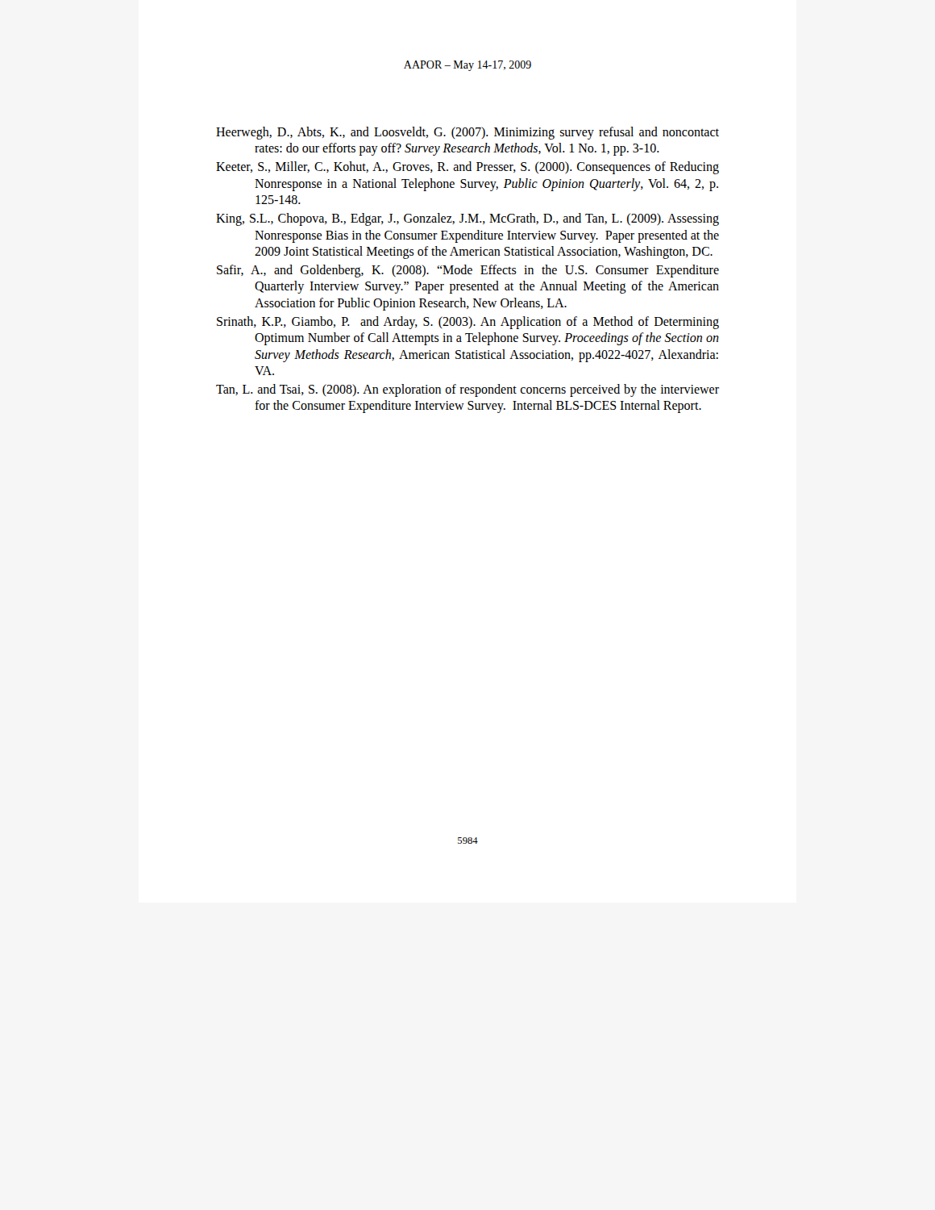AAPOR – May 14-17, 2009
Heerwegh, D., Abts, K., and Loosveldt, G. (2007). Minimizing survey refusal and noncontact rates: do our efforts pay off? Survey Research Methods, Vol. 1 No. 1, pp. 3-10.
Keeter, S., Miller, C., Kohut, A., Groves, R. and Presser, S. (2000). Consequences of Reducing Nonresponse in a National Telephone Survey, Public Opinion Quarterly, Vol. 64, 2, p. 125-148.
King, S.L., Chopova, B., Edgar, J., Gonzalez, J.M., McGrath, D., and Tan, L. (2009). Assessing Nonresponse Bias in the Consumer Expenditure Interview Survey. Paper presented at the 2009 Joint Statistical Meetings of the American Statistical Association, Washington, DC.
Safir, A., and Goldenberg, K. (2008). “Mode Effects in the U.S. Consumer Expenditure Quarterly Interview Survey.” Paper presented at the Annual Meeting of the American Association for Public Opinion Research, New Orleans, LA.
Srinath, K.P., Giambo, P. and Arday, S. (2003). An Application of a Method of Determining Optimum Number of Call Attempts in a Telephone Survey. Proceedings of the Section on Survey Methods Research, American Statistical Association, pp.4022-4027, Alexandria: VA.
Tan, L. and Tsai, S. (2008). An exploration of respondent concerns perceived by the interviewer for the Consumer Expenditure Interview Survey. Internal BLS-DCES Internal Report.
5984